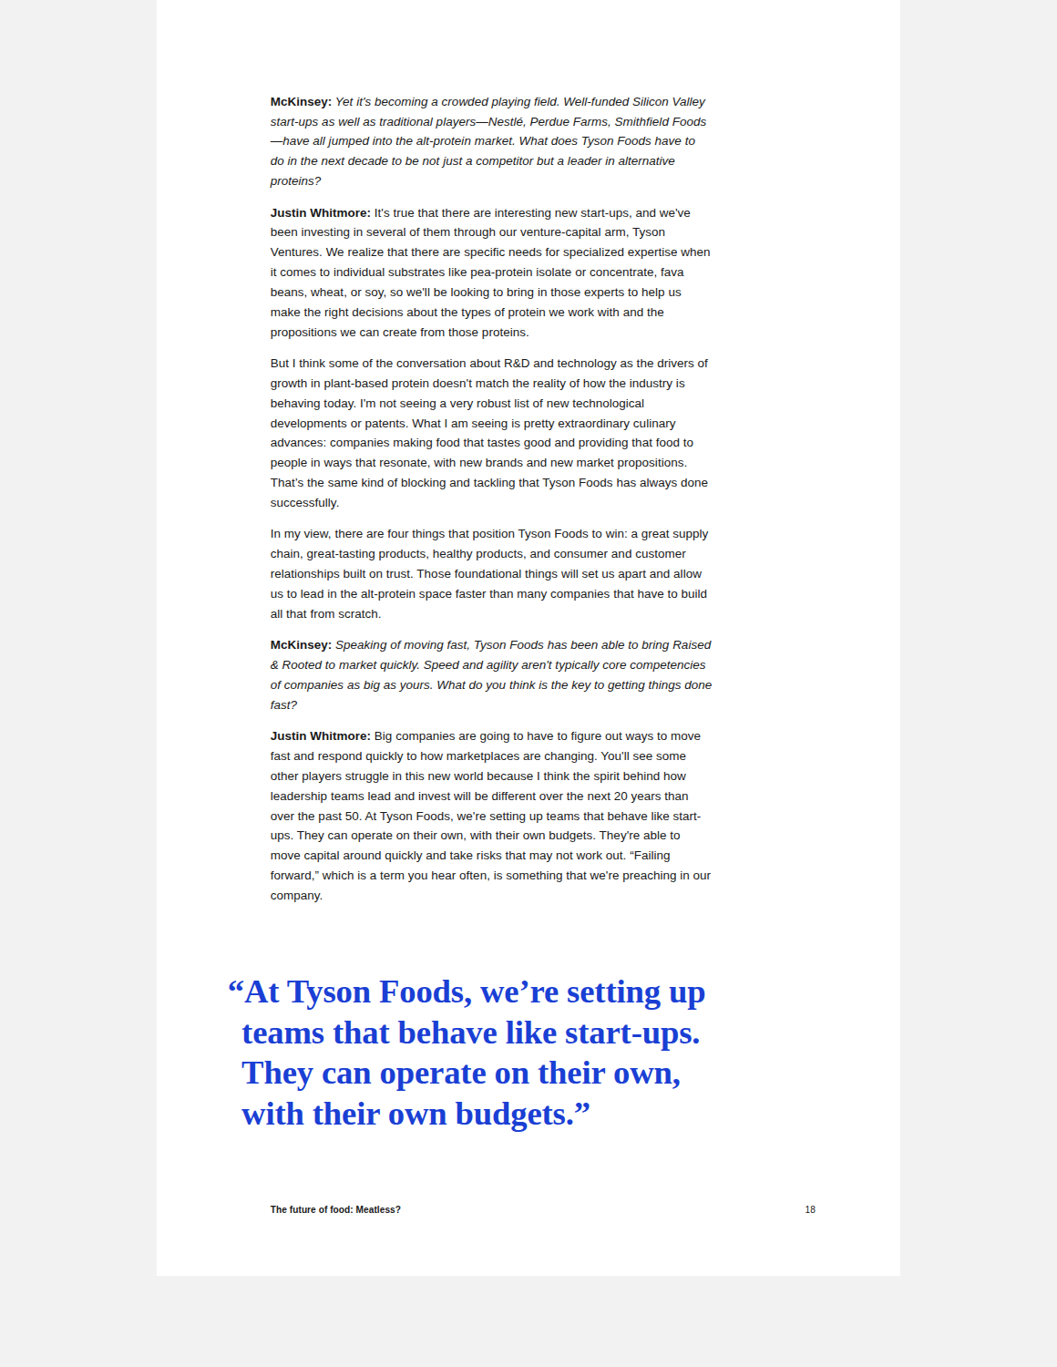McKinsey: Yet it's becoming a crowded playing field. Well-funded Silicon Valley start-ups as well as traditional players—Nestlé, Perdue Farms, Smithfield Foods—have all jumped into the alt-protein market. What does Tyson Foods have to do in the next decade to be not just a competitor but a leader in alternative proteins?
Justin Whitmore: It's true that there are interesting new start-ups, and we've been investing in several of them through our venture-capital arm, Tyson Ventures. We realize that there are specific needs for specialized expertise when it comes to individual substrates like pea-protein isolate or concentrate, fava beans, wheat, or soy, so we'll be looking to bring in those experts to help us make the right decisions about the types of protein we work with and the propositions we can create from those proteins.
But I think some of the conversation about R&D and technology as the drivers of growth in plant-based protein doesn't match the reality of how the industry is behaving today. I'm not seeing a very robust list of new technological developments or patents. What I am seeing is pretty extraordinary culinary advances: companies making food that tastes good and providing that food to people in ways that resonate, with new brands and new market propositions. That’s the same kind of blocking and tackling that Tyson Foods has always done successfully.
In my view, there are four things that position Tyson Foods to win: a great supply chain, great-tasting products, healthy products, and consumer and customer relationships built on trust. Those foundational things will set us apart and allow us to lead in the alt-protein space faster than many companies that have to build all that from scratch.
McKinsey: Speaking of moving fast, Tyson Foods has been able to bring Raised & Rooted to market quickly. Speed and agility aren't typically core competencies of companies as big as yours. What do you think is the key to getting things done fast?
Justin Whitmore: Big companies are going to have to figure out ways to move fast and respond quickly to how marketplaces are changing. You'll see some other players struggle in this new world because I think the spirit behind how leadership teams lead and invest will be different over the next 20 years than over the past 50. At Tyson Foods, we're setting up teams that behave like start-ups. They can operate on their own, with their own budgets. They're able to move capital around quickly and take risks that may not work out. “Failing forward,” which is a term you hear often, is something that we're preaching in our company.
“At Tyson Foods, we’re setting up teams that behave like start-ups. They can operate on their own, with their own budgets.”
The future of food: Meatless? 18